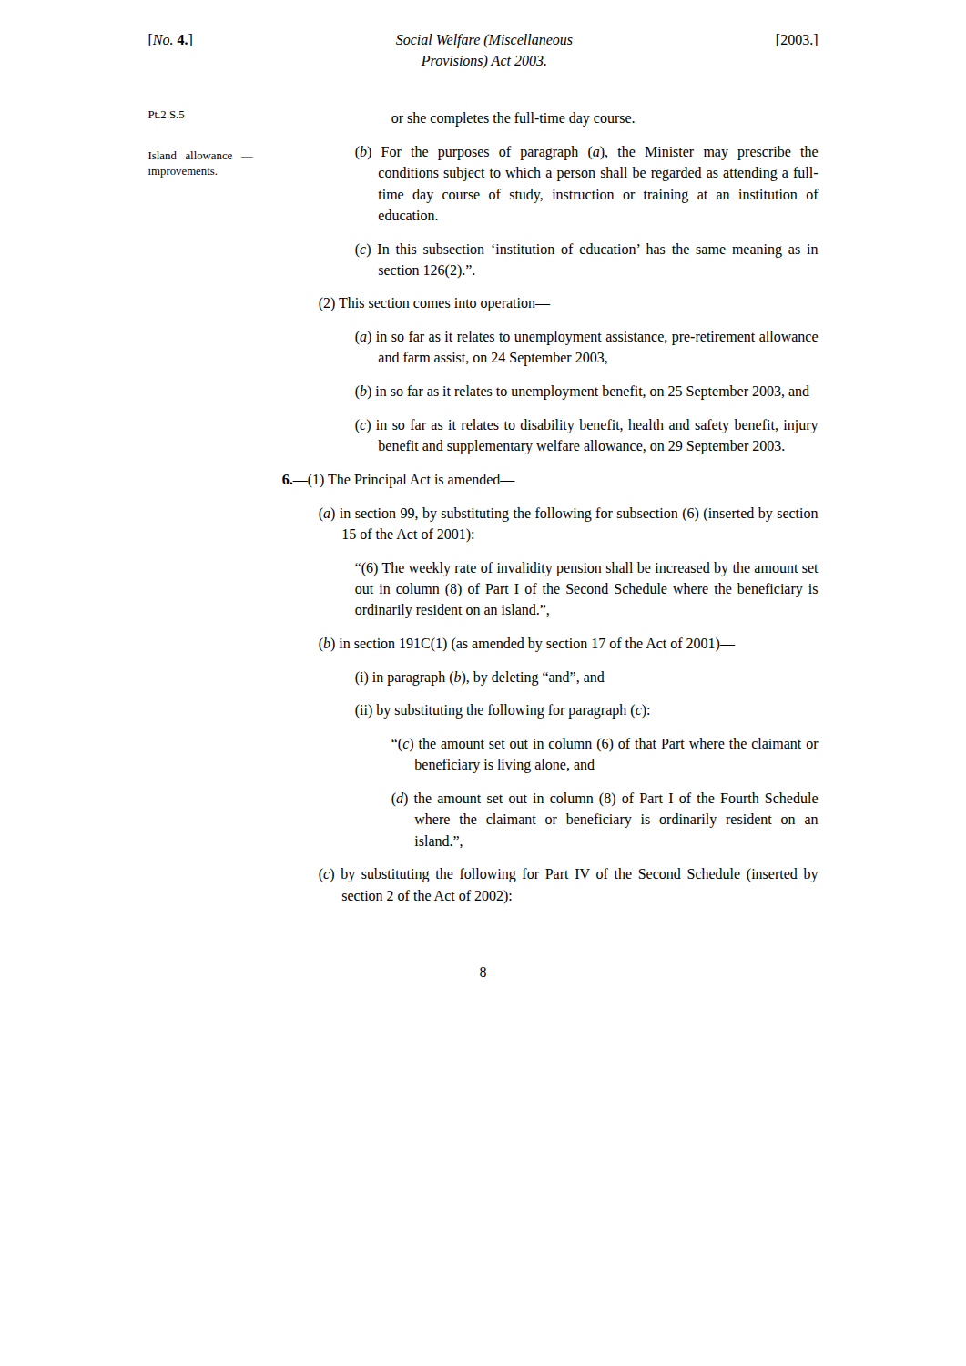[No. 4.] Social Welfare (Miscellaneous
Provisions) Act 2003. [2003.]
Pt.2 S.5
Island allowance — improvements.
or she completes the full-time day course.
(b) For the purposes of paragraph (a), the Minister may prescribe the conditions subject to which a person shall be regarded as attending a full-time day course of study, instruction or training at an institution of education.
(c) In this subsection ‘institution of education’ has the same meaning as in section 126(2).”.
(2) This section comes into operation—
(a) in so far as it relates to unemployment assistance, pre-retirement allowance and farm assist, on 24 September 2003,
(b) in so far as it relates to unemployment benefit, on 25 September 2003, and
(c) in so far as it relates to disability benefit, health and safety benefit, injury benefit and supplementary welfare allowance, on 29 September 2003.
6.—(1) The Principal Act is amended—
(a) in section 99, by substituting the following for subsection (6) (inserted by section 15 of the Act of 2001):
“(6) The weekly rate of invalidity pension shall be increased by the amount set out in column (8) of Part I of the Second Schedule where the beneficiary is ordinarily resident on an island.”,
(b) in section 191C(1) (as amended by section 17 of the Act of 2001)—
(i) in paragraph (b), by deleting “and”, and
(ii) by substituting the following for paragraph (c):
“(c) the amount set out in column (6) of that Part where the claimant or beneficiary is living alone, and
(d) the amount set out in column (8) of Part I of the Fourth Schedule where the claimant or beneficiary is ordinarily resident on an island.”,
(c) by substituting the following for Part IV of the Second Schedule (inserted by section 2 of the Act of 2002):
8